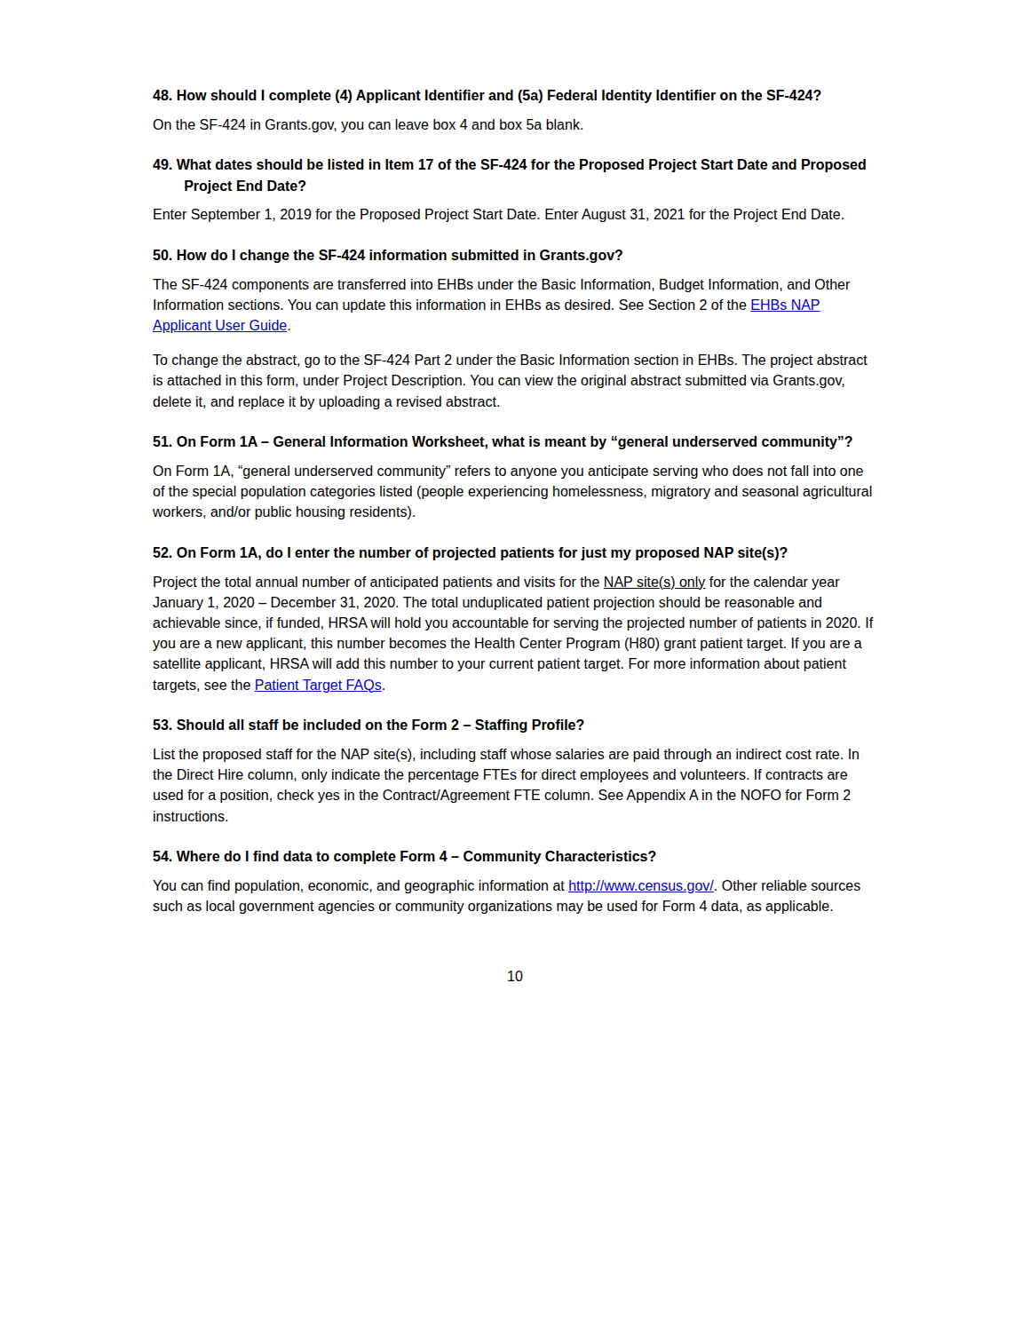48. How should I complete (4) Applicant Identifier and (5a) Federal Identity Identifier on the SF-424?
On the SF-424 in Grants.gov, you can leave box 4 and box 5a blank.
49. What dates should be listed in Item 17 of the SF-424 for the Proposed Project Start Date and Proposed Project End Date?
Enter September 1, 2019 for the Proposed Project Start Date. Enter August 31, 2021 for the Project End Date.
50. How do I change the SF-424 information submitted in Grants.gov?
The SF-424 components are transferred into EHBs under the Basic Information, Budget Information, and Other Information sections. You can update this information in EHBs as desired. See Section 2 of the EHBs NAP Applicant User Guide.
To change the abstract, go to the SF-424 Part 2 under the Basic Information section in EHBs. The project abstract is attached in this form, under Project Description. You can view the original abstract submitted via Grants.gov, delete it, and replace it by uploading a revised abstract.
51. On Form 1A – General Information Worksheet, what is meant by “general underserved community”?
On Form 1A, “general underserved community” refers to anyone you anticipate serving who does not fall into one of the special population categories listed (people experiencing homelessness, migratory and seasonal agricultural workers, and/or public housing residents).
52. On Form 1A, do I enter the number of projected patients for just my proposed NAP site(s)?
Project the total annual number of anticipated patients and visits for the NAP site(s) only for the calendar year January 1, 2020 – December 31, 2020. The total unduplicated patient projection should be reasonable and achievable since, if funded, HRSA will hold you accountable for serving the projected number of patients in 2020. If you are a new applicant, this number becomes the Health Center Program (H80) grant patient target. If you are a satellite applicant, HRSA will add this number to your current patient target. For more information about patient targets, see the Patient Target FAQs.
53. Should all staff be included on the Form 2 – Staffing Profile?
List the proposed staff for the NAP site(s), including staff whose salaries are paid through an indirect cost rate. In the Direct Hire column, only indicate the percentage FTEs for direct employees and volunteers. If contracts are used for a position, check yes in the Contract/Agreement FTE column. See Appendix A in the NOFO for Form 2 instructions.
54. Where do I find data to complete Form 4 – Community Characteristics?
You can find population, economic, and geographic information at http://www.census.gov/. Other reliable sources such as local government agencies or community organizations may be used for Form 4 data, as applicable.
10